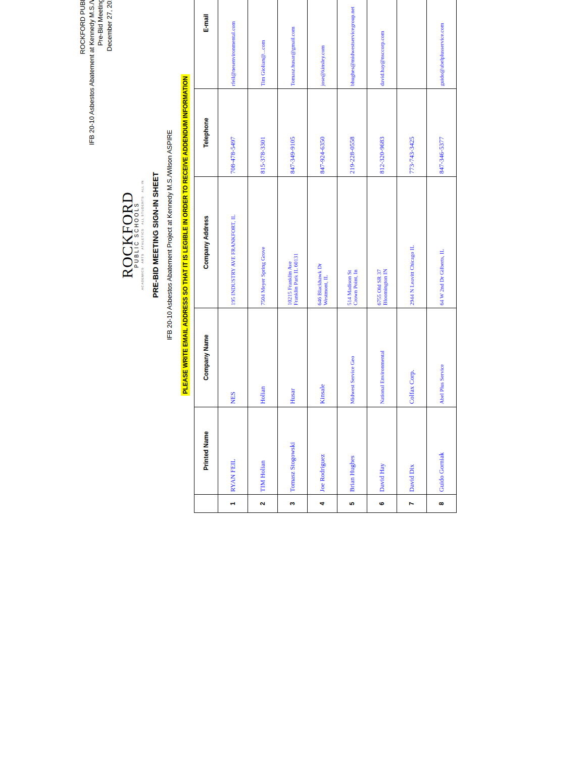ROCKFORD PUBLIC SCHOOLS
IFB 20-10 Asbestos Abatement at Kennedy M.S./Wilson ASPIRE
Pre-Bid Meeting Sign-In Sheet
December 27, 2019 at 9:00 a.m.
ROCKFORD
PUBLIC SCHOOLS
ACADEMICS ARTS ATHLETICS ALL STUDENTS ALL IN
PRE-BID MEETING SIGN-IN SHEET
IFB 20-10 Asbestos Abatement Project at Kennedy M.S./Wilson ASPIRE
PLEASE WRITE EMAIL ADDRESS SO THAT IT IS LEGIBLE IN ORDER TO RECEIVE ADDENDUM INFORMATION
| | Printed Name | Company Name | Company Address | Telephone | E-mail |
| --- | --- | --- | --- | --- | --- |
| 1 | RYAN FEIL | NES | 195 INDUSTRY AVE FRANKFORT, IL | 708-478-5497 | rfeil@nesenvironmental.com |
| 2 | TIM Holian | Holian | 7504 Meyer Spring Grove | 815-378-3301 | Tim Giolian@...com |
| 3 | Tomasz Stogowski | Husar | 10215 Franklin Ave Franklin Park IL 60131 | 847-349-9105 | Tomasz.husar@gmail.com |
| 4 | Joe Rodriguez | Kinsale | 646 Blackhawk Dr Westmont, IL | 847-924-6350 | jose@kinsley.com |
| 5 | Brian Hughes | Midwest Service Geo | 514 Madison St Crown Point, In | 219-228-0558 | bhughes@midwestservicegroup.net |
| 6 | David Hay | National Environmental | 6755 Old SR 37 Bloomington IN | 812-320-9683 | david.hay@nsccorp.com |
| 7 | David Dix | Colfax Corp. | 2944 N Leavitt Chicago IL | 773-743-3425 | |
| 8 | Guido Gorniak | Abel Plus Service | 64 W 2nd Dr Gilberts, IL | 847-346-5377 | guido@abelplusservice.com |